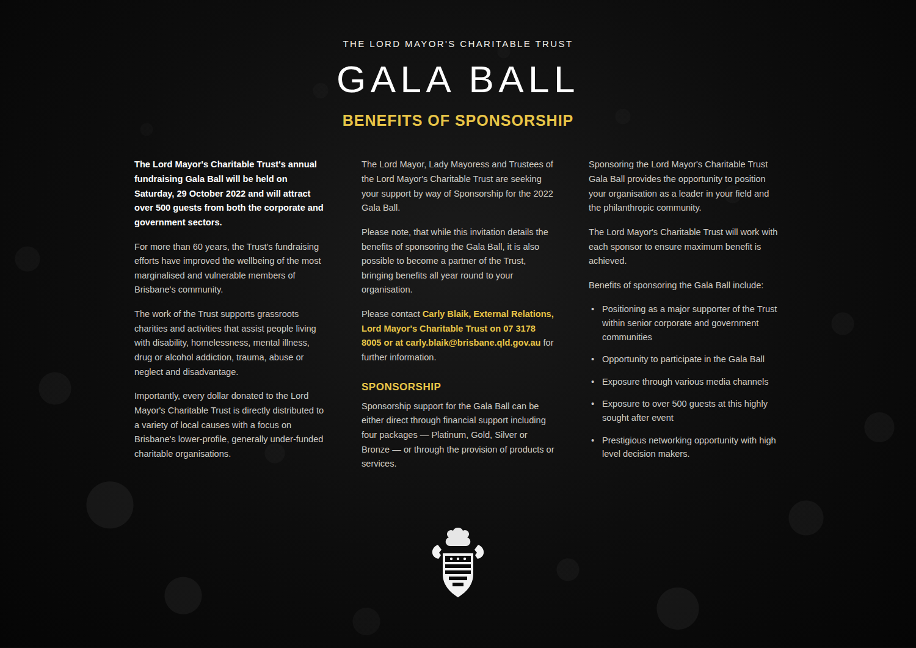The Lord Mayor's Charitable Trust
GALA BALL
Benefits of Sponsorship
The Lord Mayor's Charitable Trust's annual fundraising Gala Ball will be held on Saturday, 29 October 2022 and will attract over 500 guests from both the corporate and government sectors.
For more than 60 years, the Trust's fundraising efforts have improved the wellbeing of the most marginalised and vulnerable members of Brisbane's community.
The work of the Trust supports grassroots charities and activities that assist people living with disability, homelessness, mental illness, drug or alcohol addiction, trauma, abuse or neglect and disadvantage.
Importantly, every dollar donated to the Lord Mayor's Charitable Trust is directly distributed to a variety of local causes with a focus on Brisbane's lower-profile, generally under-funded charitable organisations.
The Lord Mayor, Lady Mayoress and Trustees of the Lord Mayor's Charitable Trust are seeking your support by way of Sponsorship for the 2022 Gala Ball.
Please note, that while this invitation details the benefits of sponsoring the Gala Ball, it is also possible to become a partner of the Trust, bringing benefits all year round to your organisation.
Please contact Carly Blaik, External Relations, Lord Mayor's Charitable Trust on 07 3178 8005 or at carly.blaik@brisbane.qld.gov.au for further information.
Sponsorship
Sponsorship support for the Gala Ball can be either direct through financial support including four packages — Platinum, Gold, Silver or Bronze — or through the provision of products or services.
Sponsoring the Lord Mayor's Charitable Trust Gala Ball provides the opportunity to position your organisation as a leader in your field and the philanthropic community.
The Lord Mayor's Charitable Trust will work with each sponsor to ensure maximum benefit is achieved.
Benefits of sponsoring the Gala Ball include:
Positioning as a major supporter of the Trust within senior corporate and government communities
Opportunity to participate in the Gala Ball
Exposure through various media channels
Exposure to over 500 guests at this highly sought after event
Prestigious networking opportunity with high level decision makers.